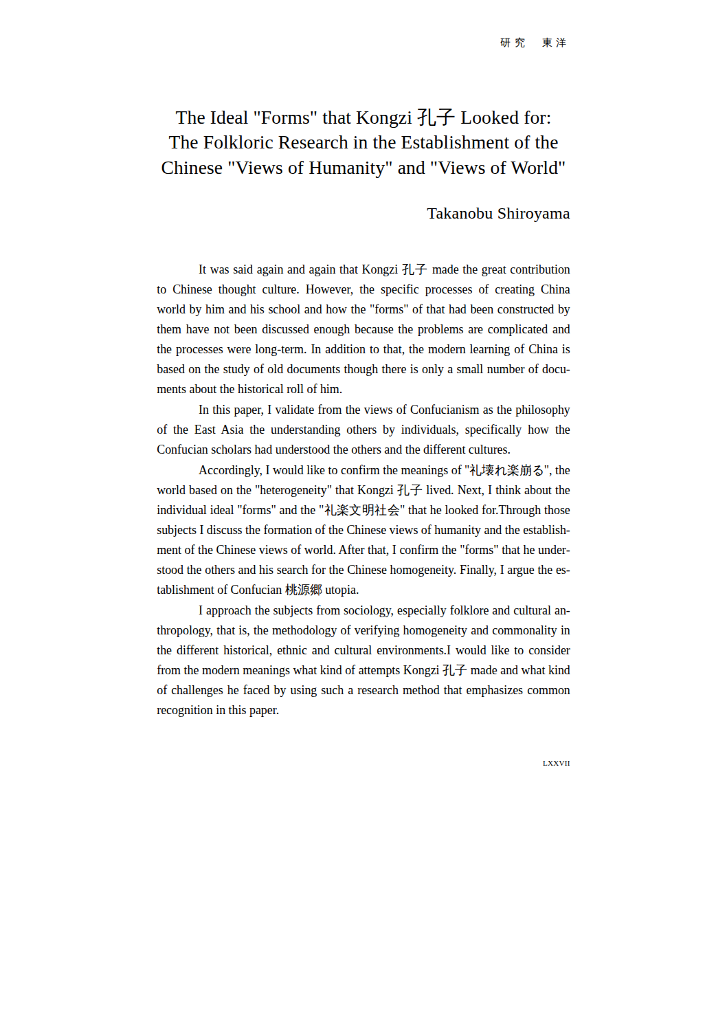研究　東洋
The Ideal "Forms" that Kongzi 孔子 Looked for: The Folkloric Research in the Establishment of the Chinese "Views of Humanity" and "Views of World"
Takanobu Shiroyama
It was said again and again that Kongzi 孔子 made the great contribution to Chinese thought culture. However, the specific processes of creating China world by him and his school and how the "forms" of that had been constructed by them have not been discussed enough because the problems are complicated and the processes were long-term. In addition to that, the modern learning of China is based on the study of old documents though there is only a small number of documents about the historical roll of him.
In this paper, I validate from the views of Confucianism as the philosophy of the East Asia the understanding others by individuals, specifically how the Confucian scholars had understood the others and the different cultures.
Accordingly, I would like to confirm the meanings of "礼壊れ楽崩る", the world based on the "heterogeneity" that Kongzi 孔子 lived. Next, I think about the individual ideal "forms" and the "礼楽文明社会" that he looked for.Through those subjects I discuss the formation of the Chinese views of humanity and the establishment of the Chinese views of world. After that, I confirm the "forms" that he understood the others and his search for the Chinese homogeneity. Finally, I argue the establishment of Confucian 桃源郷 utopia.
I approach the subjects from sociology, especially folklore and cultural anthropology, that is, the methodology of verifying homogeneity and commonality in the different historical, ethnic and cultural environments.I would like to consider from the modern meanings what kind of attempts Kongzi 孔子 made and what kind of challenges he faced by using such a research method that emphasizes common recognition in this paper.
lxxvii